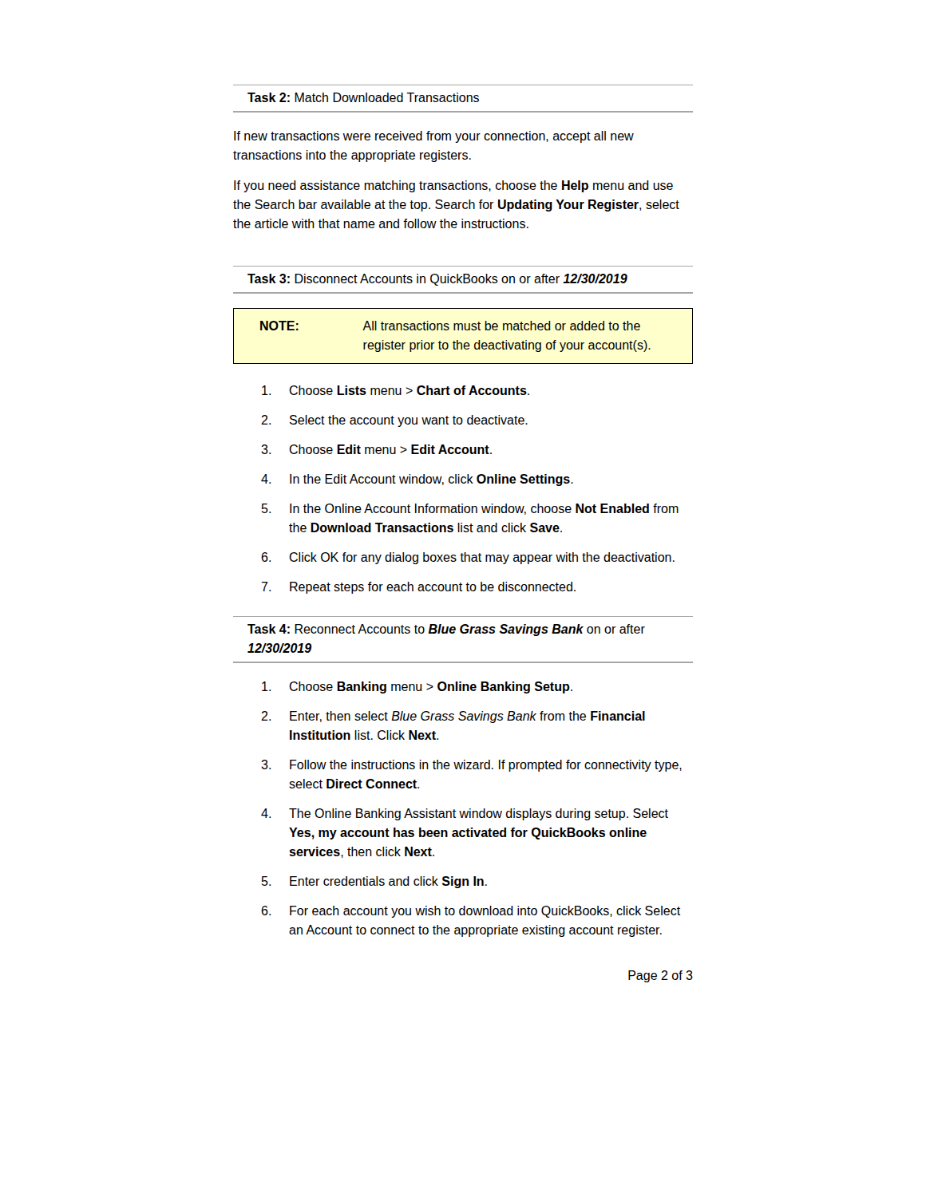Task 2: Match Downloaded Transactions
If new transactions were received from your connection, accept all new transactions into the appropriate registers.
If you need assistance matching transactions, choose the Help menu and use the Search bar available at the top. Search for Updating Your Register, select the article with that name and follow the instructions.
Task 3: Disconnect Accounts in QuickBooks on or after 12/30/2019
NOTE:
All transactions must be matched or added to the register prior to the deactivating of your account(s).
Choose Lists menu > Chart of Accounts.
Select the account you want to deactivate.
Choose Edit menu > Edit Account.
In the Edit Account window, click Online Settings.
In the Online Account Information window, choose Not Enabled from the Download Transactions list and click Save.
Click OK for any dialog boxes that may appear with the deactivation.
Repeat steps for each account to be disconnected.
Task 4: Reconnect Accounts to Blue Grass Savings Bank on or after 12/30/2019
Choose Banking menu > Online Banking Setup.
Enter, then select Blue Grass Savings Bank from the Financial Institution list. Click Next.
Follow the instructions in the wizard. If prompted for connectivity type, select Direct Connect.
The Online Banking Assistant window displays during setup. Select Yes, my account has been activated for QuickBooks online services, then click Next.
Enter credentials and click Sign In.
For each account you wish to download into QuickBooks, click Select an Account to connect to the appropriate existing account register.
Page 2 of 3